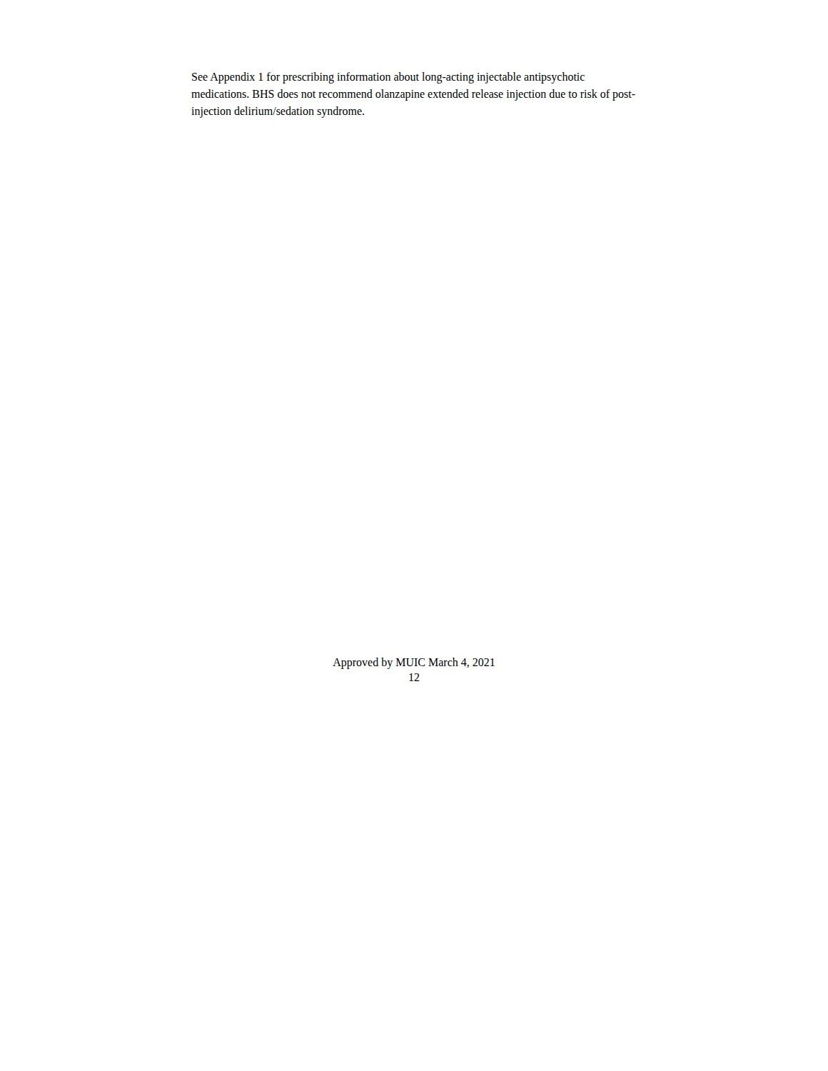See Appendix 1 for prescribing information about long-acting injectable antipsychotic medications. BHS does not recommend olanzapine extended release injection due to risk of post-injection delirium/sedation syndrome.
Approved by MUIC March 4, 2021 12